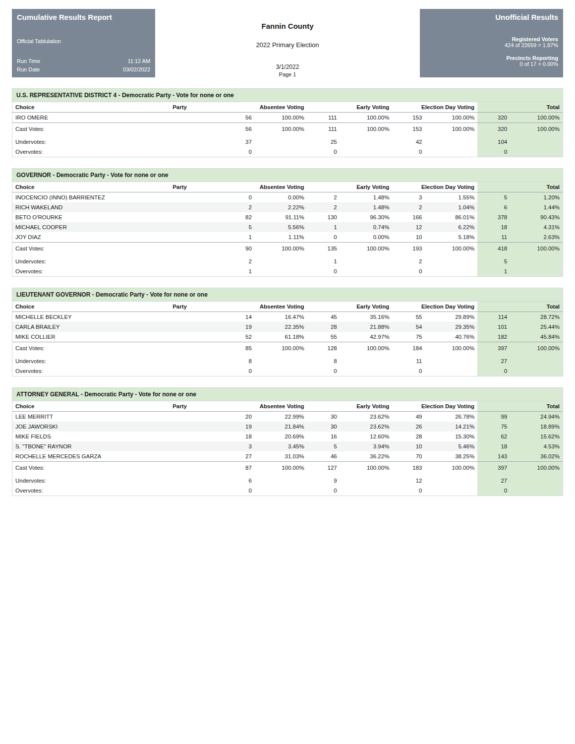Cumulative Results Report
Official Tablulation
Run Time 11:12 AM
Run Date 03/02/2022
Fannin County
2022 Primary Election
3/1/2022
Page 1
Unofficial Results
Registered Voters
424 of 22659 = 1.87%
Precincts Reporting
0 of 17 = 0.00%
U.S. REPRESENTATIVE DISTRICT 4 - Democratic Party - Vote for none or one
| Choice | Party | Absentee Voting | Early Voting | Election Day Voting | Total |
| --- | --- | --- | --- | --- | --- |
| IRO OMERE | | 56 | 100.00% | 111 | 100.00% | 153 | 100.00% | 320 | 100.00% |
| Cast Votes: | | 56 | 100.00% | 111 | 100.00% | 153 | 100.00% | 320 | 100.00% |
| Undervotes: | | 37 | | 25 | | 42 | | 104 | |
| Overvotes: | | 0 | | 0 | | 0 | | 0 | |
GOVERNOR - Democratic Party - Vote for none or one
| Choice | Party | Absentee Voting | Early Voting | Election Day Voting | Total |
| --- | --- | --- | --- | --- | --- |
| INOCENCIO (INNO) BARRIENTEZ | | 0 | 0.00% | 2 | 1.48% | 3 | 1.55% | 5 | 1.20% |
| RICH WAKELAND | | 2 | 2.22% | 2 | 1.48% | 2 | 1.04% | 6 | 1.44% |
| BETO O'ROURKE | | 82 | 91.11% | 130 | 96.30% | 166 | 86.01% | 378 | 90.43% |
| MICHAEL COOPER | | 5 | 5.56% | 1 | 0.74% | 12 | 6.22% | 18 | 4.31% |
| JOY DIAZ | | 1 | 1.11% | 0 | 0.00% | 10 | 5.18% | 11 | 2.63% |
| Cast Votes: | | 90 | 100.00% | 135 | 100.00% | 193 | 100.00% | 418 | 100.00% |
| Undervotes: | | 2 | | 1 | | 2 | | 5 | |
| Overvotes: | | 1 | | 0 | | 0 | | 1 | |
LIEUTENANT GOVERNOR - Democratic Party - Vote for none or one
| Choice | Party | Absentee Voting | Early Voting | Election Day Voting | Total |
| --- | --- | --- | --- | --- | --- |
| MICHELLE BECKLEY | | 14 | 16.47% | 45 | 35.16% | 55 | 29.89% | 114 | 28.72% |
| CARLA BRAILEY | | 19 | 22.35% | 28 | 21.88% | 54 | 29.35% | 101 | 25.44% |
| MIKE COLLIER | | 52 | 61.18% | 55 | 42.97% | 75 | 40.76% | 182 | 45.84% |
| Cast Votes: | | 85 | 100.00% | 128 | 100.00% | 184 | 100.00% | 397 | 100.00% |
| Undervotes: | | 8 | | 8 | | 11 | | 27 | |
| Overvotes: | | 0 | | 0 | | 0 | | 0 | |
ATTORNEY GENERAL - Democratic Party - Vote for none or one
| Choice | Party | Absentee Voting | Early Voting | Election Day Voting | Total |
| --- | --- | --- | --- | --- | --- |
| LEE MERRITT | | 20 | 22.99% | 30 | 23.62% | 49 | 26.78% | 99 | 24.94% |
| JOE JAWORSKI | | 19 | 21.84% | 30 | 23.62% | 26 | 14.21% | 75 | 18.89% |
| MIKE FIELDS | | 18 | 20.69% | 16 | 12.60% | 28 | 15.30% | 62 | 15.62% |
| S. "TBONE" RAYNOR | | 3 | 3.45% | 5 | 3.94% | 10 | 5.46% | 18 | 4.53% |
| ROCHELLE MERCEDES GARZA | | 27 | 31.03% | 46 | 36.22% | 70 | 38.25% | 143 | 36.02% |
| Cast Votes: | | 87 | 100.00% | 127 | 100.00% | 183 | 100.00% | 397 | 100.00% |
| Undervotes: | | 6 | | 9 | | 12 | | 27 | |
| Overvotes: | | 0 | | 0 | | 0 | | 0 | |